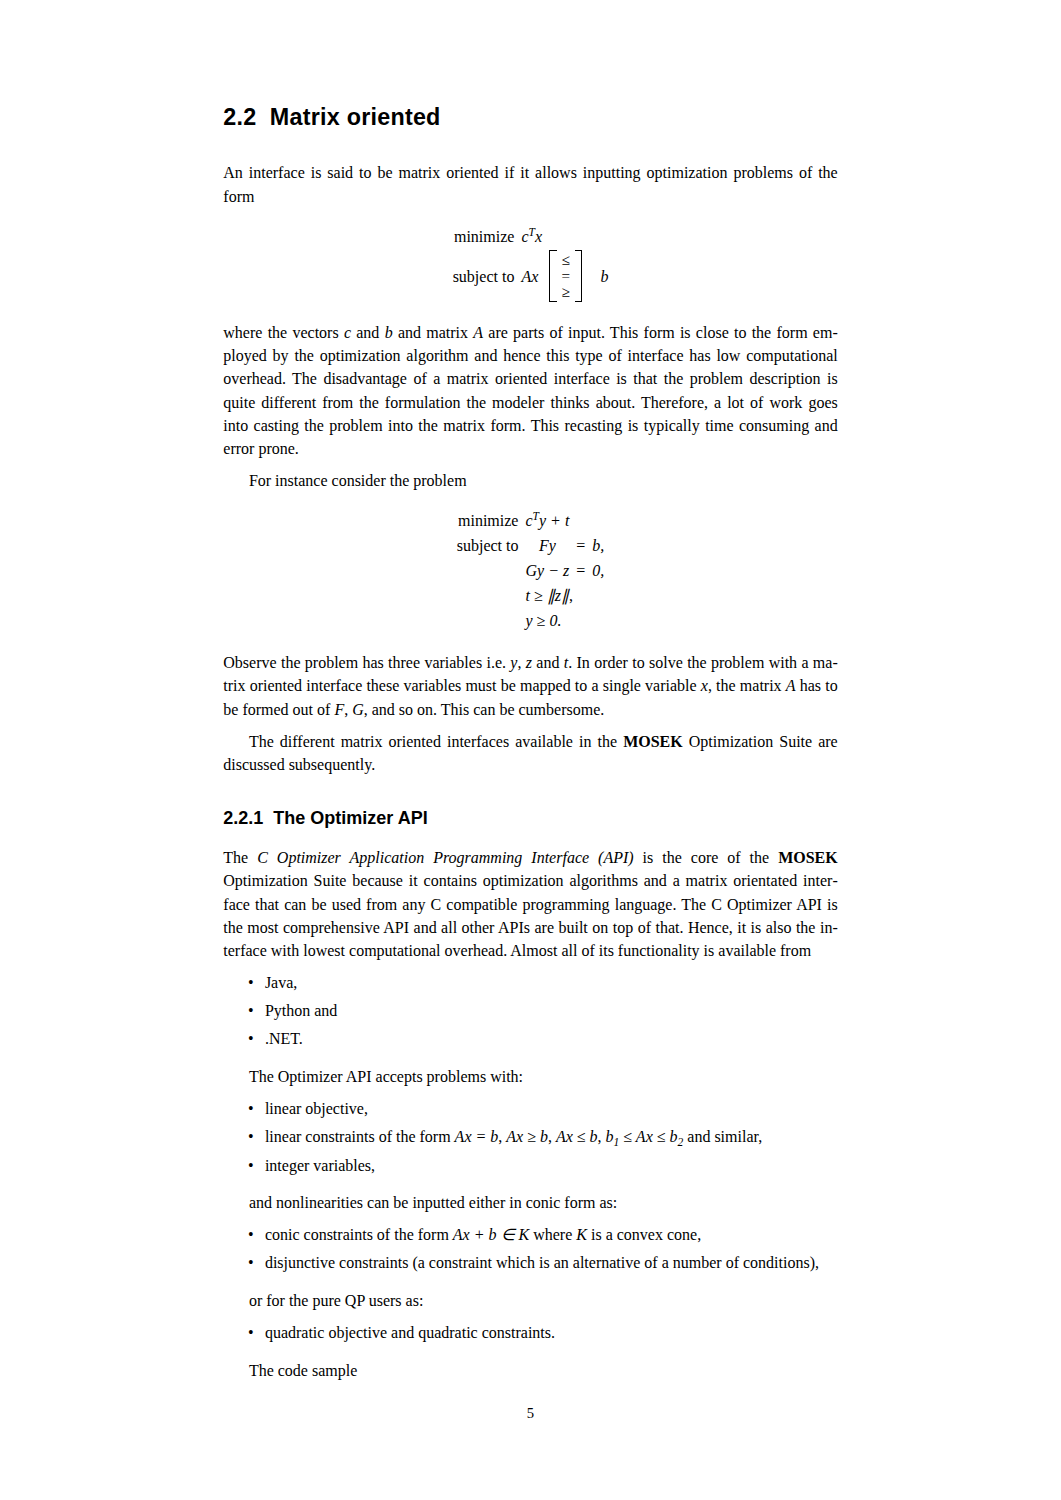2.2 Matrix oriented
An interface is said to be matrix oriented if it allows inputting optimization problems of the form
| minimize | c T x | | |
| subject to | Ax | ≤ = ≥ | b |
where the vectors c and b and matrix A are parts of input. This form is close to the form employed by the optimization algorithm and hence this type of interface has low computational overhead. The disadvantage of a matrix oriented interface is that the problem description is quite different from the formulation the modeler thinks about. Therefore, a lot of work goes into casting the problem into the matrix form. This recasting is typically time consuming and error prone.
For instance consider the problem
| minimize | c T y + t |
| subject to | Fy | = | b, |
| | Gy − z | = | 0, |
| | t ≥ ∥z∥ , |
| | y ≥ 0. |
Observe the problem has three variables i.e. y, z and t. In order to solve the problem with a matrix oriented interface these variables must be mapped to a single variable x, the matrix A has to be formed out of F, G, and so on. This can be cumbersome.
The different matrix oriented interfaces available in the MOSEK Optimization Suite are discussed subsequently.
2.2.1 The Optimizer API
The C Optimizer Application Programming Interface (API) is the core of the MOSEK Optimization Suite because it contains optimization algorithms and a matrix orientated interface that can be used from any C compatible programming language. The C Optimizer API is the most comprehensive API and all other APIs are built on top of that. Hence, it is also the interface with lowest computational overhead. Almost all of its functionality is available from
Java,
Python and
.NET.
The Optimizer API accepts problems with:
linear objective,
linear constraints of the form Ax = b, Ax ≥ b, Ax ≤ b, b1 ≤ Ax ≤ b2 and similar,
integer variables,
and nonlinearities can be inputted either in conic form as:
conic constraints of the form Ax + b ∈ K where K is a convex cone,
disjunctive constraints (a constraint which is an alternative of a number of conditions),
or for the pure QP users as:
quadratic objective and quadratic constraints.
The code sample
5